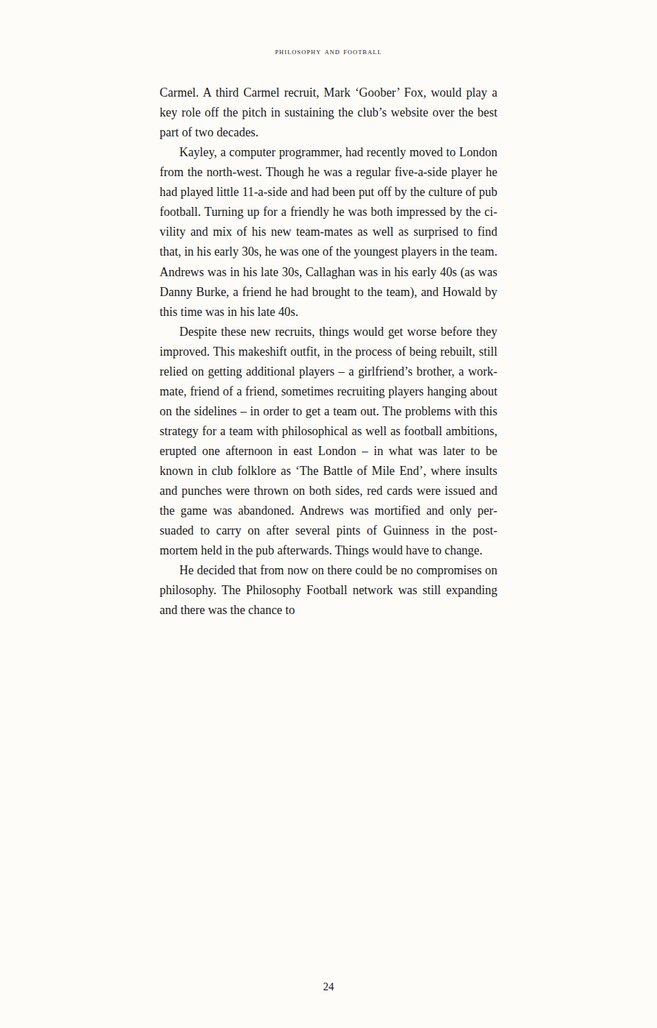Philosophy and Football
Carmel. A third Carmel recruit, Mark ‘Goober’ Fox, would play a key role off the pitch in sustaining the club’s website over the best part of two decades.
Kayley, a computer programmer, had recently moved to London from the north-west. Though he was a regular five-a-side player he had played little 11-a-side and had been put off by the culture of pub football. Turning up for a friendly he was both impressed by the civility and mix of his new team-mates as well as surprised to find that, in his early 30s, he was one of the youngest players in the team. Andrews was in his late 30s, Callaghan was in his early 40s (as was Danny Burke, a friend he had brought to the team), and Howald by this time was in his late 40s.
Despite these new recruits, things would get worse before they improved. This makeshift outfit, in the process of being rebuilt, still relied on getting additional players – a girlfriend’s brother, a work-mate, friend of a friend, sometimes recruiting players hanging about on the sidelines – in order to get a team out. The problems with this strategy for a team with philosophical as well as football ambitions, erupted one afternoon in east London – in what was later to be known in club folklore as ‘The Battle of Mile End’, where insults and punches were thrown on both sides, red cards were issued and the game was abandoned. Andrews was mortified and only persuaded to carry on after several pints of Guinness in the post-mortem held in the pub afterwards. Things would have to change.
He decided that from now on there could be no compromises on philosophy. The Philosophy Football network was still expanding and there was the chance to
24